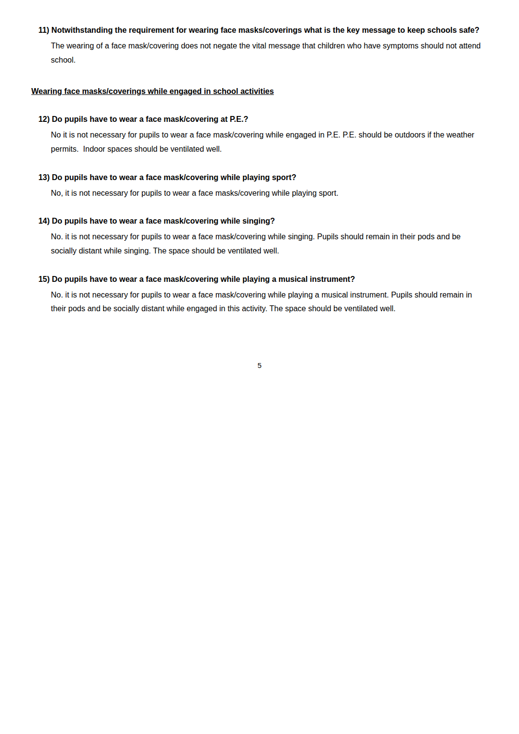11) Notwithstanding the requirement for wearing face masks/coverings what is the key message to keep schools safe? The wearing of a face mask/covering does not negate the vital message that children who have symptoms should not attend school.
Wearing face masks/coverings while engaged in school activities
12) Do pupils have to wear a face mask/covering at P.E.? No it is not necessary for pupils to wear a face mask/covering while engaged in P.E. P.E. should be outdoors if the weather permits. Indoor spaces should be ventilated well.
13) Do pupils have to wear a face mask/covering while playing sport? No, it is not necessary for pupils to wear a face masks/covering while playing sport.
14) Do pupils have to wear a face mask/covering while singing? No. it is not necessary for pupils to wear a face mask/covering while singing. Pupils should remain in their pods and be socially distant while singing. The space should be ventilated well.
15) Do pupils have to wear a face mask/covering while playing a musical instrument? No. it is not necessary for pupils to wear a face mask/covering while playing a musical instrument. Pupils should remain in their pods and be socially distant while engaged in this activity. The space should be ventilated well.
5